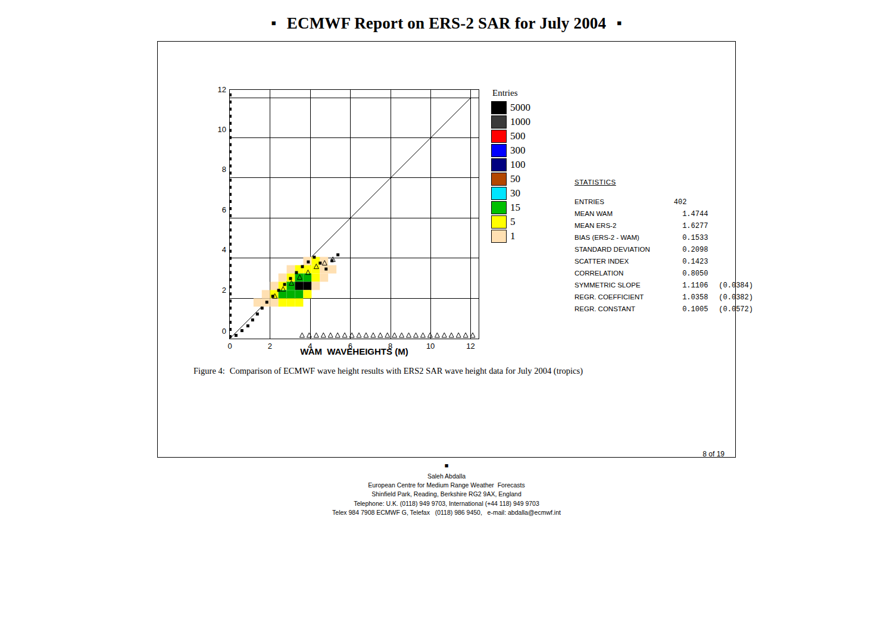■ECMWF Report on ERS-2 SAR for July 2004■
ERS-2 WAVEHEIGHTS (M)
0
2
4
6
8
10
12
0
2
4
6
8
10
12
WAM WAVEHEIGHTS (M)
Entries
5000
1000
500
300
100
50
30
15
5
1
STATISTICS
| ENTRIES | 402 | |
| MEAN WAM | 1.4744 | |
| MEAN ERS-2 | 1.6277 | |
| BIAS (ERS-2 - WAM) | 0.1533 | |
| STANDARD DEVIATION | 0.2098 | |
| SCATTER INDEX | 0.1423 | |
| CORRELATION | 0.8050 | |
| SYMMETRIC SLOPE | 1.1106 | (0.0384) |
| REGR. COEFFICIENT | 1.0358 | (0.0382) |
| REGR. CONSTANT | 0.1005 | (0.0572) |
Figure 4: Comparison of ECMWF wave height results with ERS2 SAR wave height data for July 2004 (tropics)
8 of 19
■ Saleh Abdalla
European Centre for Medium Range Weather Forecasts
Shinfield Park, Reading, Berkshire RG2 9AX, England
Telephone: U.K. (0118) 949 9703, International (+44 118) 949 9703
Telex 984 7908 ECMWF G, Telefax (0118) 986 9450, e-mail: abdalla@ecmwf.int